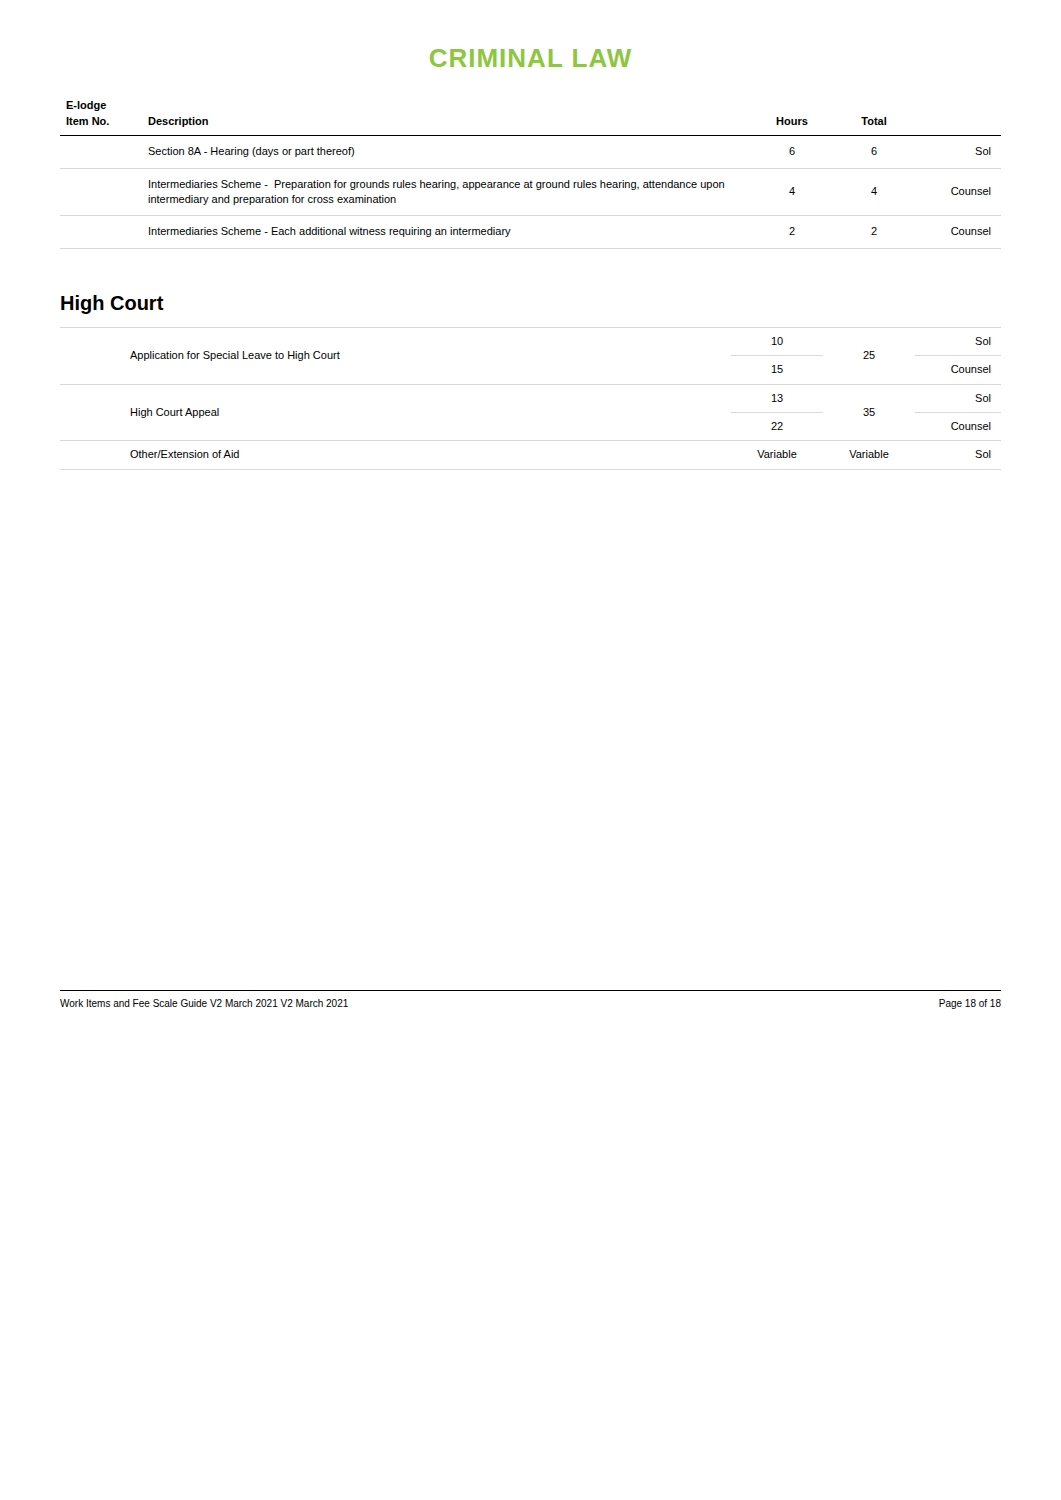CRIMINAL LAW
| E-lodge Item No. | Description | Hours | Total | |
| --- | --- | --- | --- | --- |
| | Section 8A - Hearing (days or part thereof) | 6 | 6 | Sol |
| | Intermediaries Scheme - Preparation for grounds rules hearing, appearance at ground rules hearing, attendance upon intermediary and preparation for cross examination | 4 | 4 | Counsel |
| | Intermediaries Scheme - Each additional witness requiring an intermediary | 2 | 2 | Counsel |
High Court
| Application for Special Leave to High Court | 10 | 25 | Sol |
| 15 | Counsel |
| High Court Appeal | 13 | 35 | Sol |
| 22 | Counsel |
| Other/Extension of Aid | Variable | Variable | Sol |
Work Items and Fee Scale Guide V2 March 2021 V2 March 2021 Page 18 of 18